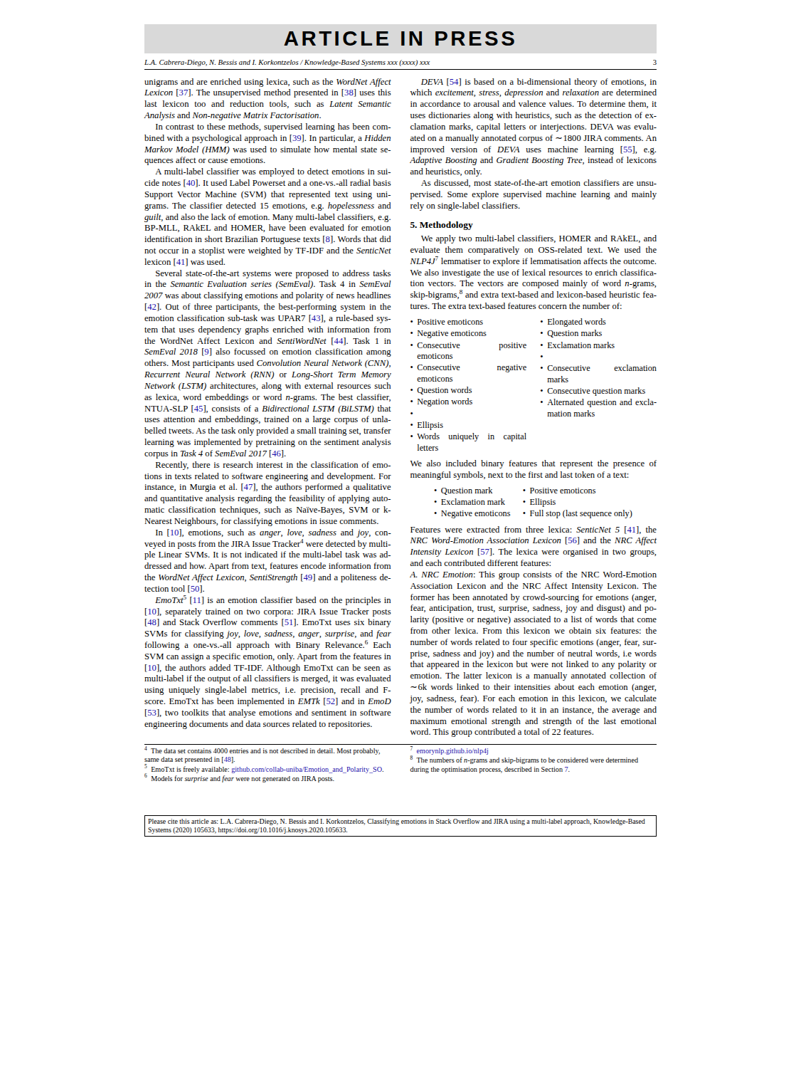ARTICLE IN PRESS
L.A. Cabrera-Diego, N. Bessis and I. Korkontzelos / Knowledge-Based Systems xxx (xxxx) xxx 3
unigrams and are enriched using lexica, such as the WordNet Affect Lexicon [37]. The unsupervised method presented in [38] uses this last lexicon too and reduction tools, such as Latent Semantic Analysis and Non-negative Matrix Factorisation.
In contrast to these methods, supervised learning has been combined with a psychological approach in [39]. In particular, a Hidden Markov Model (HMM) was used to simulate how mental state sequences affect or cause emotions.
A multi-label classifier was employed to detect emotions in suicide notes [40]. It used Label Powerset and a one-vs.-all radial basis Support Vector Machine (SVM) that represented text using unigrams. The classifier detected 15 emotions, e.g. hopelessness and guilt, and also the lack of emotion. Many multi-label classifiers, e.g. BP-MLL, RAkEL and HOMER, have been evaluated for emotion identification in short Brazilian Portuguese texts [8]. Words that did not occur in a stoplist were weighted by TF-IDF and the SenticNet lexicon [41] was used.
Several state-of-the-art systems were proposed to address tasks in the Semantic Evaluation series (SemEval). Task 4 in SemEval 2007 was about classifying emotions and polarity of news headlines [42]. Out of three participants, the best-performing system in the emotion classification sub-task was UPAR7 [43], a rule-based system that uses dependency graphs enriched with information from the WordNet Affect Lexicon and SentiWordNet [44]. Task 1 in SemEval 2018 [9] also focussed on emotion classification among others. Most participants used Convolution Neural Network (CNN), Recurrent Neural Network (RNN) or Long-Short Term Memory Network (LSTM) architectures, along with external resources such as lexica, word embeddings or word n-grams. The best classifier, NTUA-SLP [45], consists of a Bidirectional LSTM (BiLSTM) that uses attention and embeddings, trained on a large corpus of unlabelled tweets. As the task only provided a small training set, transfer learning was implemented by pretraining on the sentiment analysis corpus in Task 4 of SemEval 2017 [46].
Recently, there is research interest in the classification of emotions in texts related to software engineering and development. For instance, in Murgia et al. [47], the authors performed a qualitative and quantitative analysis regarding the feasibility of applying automatic classification techniques, such as Naïve-Bayes, SVM or k-Nearest Neighbours, for classifying emotions in issue comments.
In [10], emotions, such as anger, love, sadness and joy, conveyed in posts from the JIRA Issue Tracker4 were detected by multiple Linear SVMs. It is not indicated if the multi-label task was addressed and how. Apart from text, features encode information from the WordNet Affect Lexicon, SentiStrength [49] and a politeness detection tool [50].
EmoTxt5 [11] is an emotion classifier based on the principles in [10], separately trained on two corpora: JIRA Issue Tracker posts [48] and Stack Overflow comments [51]. EmoTxt uses six binary SVMs for classifying joy, love, sadness, anger, surprise, and fear following a one-vs.-all approach with Binary Relevance.6 Each SVM can assign a specific emotion, only. Apart from the features in [10], the authors added TF-IDF. Although EmoTxt can be seen as multi-label if the output of all classifiers is merged, it was evaluated using uniquely single-label metrics, i.e. precision, recall and F-score. EmoTxt has been implemented in EMTk [52] and in EmoD [53], two toolkits that analyse emotions and sentiment in software engineering documents and data sources related to repositories.
DEVA [54] is based on a bi-dimensional theory of emotions, in which excitement, stress, depression and relaxation are determined in accordance to arousal and valence values. To determine them, it uses dictionaries along with heuristics, such as the detection of exclamation marks, capital letters or interjections. DEVA was evaluated on a manually annotated corpus of ∼1800 JIRA comments. An improved version of DEVA uses machine learning [55], e.g. Adaptive Boosting and Gradient Boosting Tree, instead of lexicons and heuristics, only.
As discussed, most state-of-the-art emotion classifiers are unsupervised. Some explore supervised machine learning and mainly rely on single-label classifiers.
5. Methodology
We apply two multi-label classifiers, HOMER and RAkEL, and evaluate them comparatively on OSS-related text. We used the NLP4J7 lemmatiser to explore if lemmatisation affects the outcome. We also investigate the use of lexical resources to enrich classification vectors. The vectors are composed mainly of word n-grams, skip-bigrams,8 and extra text-based and lexicon-based heuristic features. The extra text-based features concern the number of:
Positive emoticons
Negative emoticons
Consecutive positive emoticons
Consecutive negative emoticons
Question words
Negation words
Ellipsis
Words uniquely in capital letters
Elongated words
Question marks
Exclamation marks
Consecutive exclamation marks
Consecutive question marks
Alternated question and exclamation marks
We also included binary features that represent the presence of meaningful symbols, next to the first and last token of a text:
Question mark
Exclamation mark
Negative emoticons
Positive emoticons
Ellipsis
Full stop (last sequence only)
Features were extracted from three lexica: SenticNet 5 [41], the NRC Word-Emotion Association Lexicon [56] and the NRC Affect Intensity Lexicon [57]. The lexica were organised in two groups, and each contributed different features:
A. NRC Emotion: This group consists of the NRC Word-Emotion Association Lexicon and the NRC Affect Intensity Lexicon. The former has been annotated by crowd-sourcing for emotions (anger, fear, anticipation, trust, surprise, sadness, joy and disgust) and polarity (positive or negative) associated to a list of words that come from other lexica. From this lexicon we obtain six features: the number of words related to four specific emotions (anger, fear, surprise, sadness and joy) and the number of neutral words, i.e words that appeared in the lexicon but were not linked to any polarity or emotion. The latter lexicon is a manually annotated collection of ∼6k words linked to their intensities about each emotion (anger, joy, sadness, fear). For each emotion in this lexicon, we calculate the number of words related to it in an instance, the average and maximum emotional strength and strength of the last emotional word. This group contributed a total of 22 features.
4 The data set contains 4000 entries and is not described in detail. Most probably, same data set presented in [48].
5 EmoTxt is freely available: github.com/collab-uniba/Emotion_and_Polarity_SO.
6 Models for surprise and fear were not generated on JIRA posts.
7 emorynlp.github.io/nlp4j
8 The numbers of n-grams and skip-bigrams to be considered were determined during the optimisation process, described in Section 7.
Please cite this article as: L.A. Cabrera-Diego, N. Bessis and I. Korkontzelos, Classifying emotions in Stack Overflow and JIRA using a multi-label approach, Knowledge-Based Systems (2020) 105633, https://doi.org/10.1016/j.knosys.2020.105633.